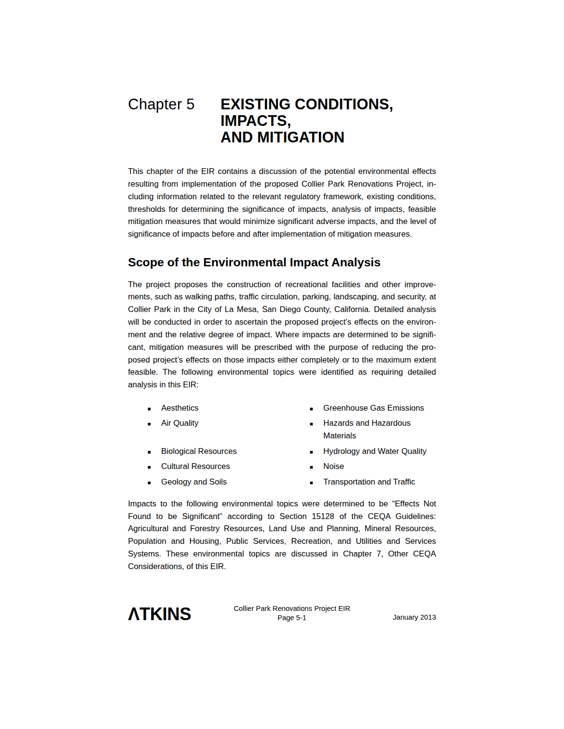Chapter 5
EXISTING CONDITIONS, IMPACTS,
AND MITIGATION
This chapter of the EIR contains a discussion of the potential environmental effects resulting from implementation of the proposed Collier Park Renovations Project, including information related to the relevant regulatory framework, existing conditions, thresholds for determining the significance of impacts, analysis of impacts, feasible mitigation measures that would minimize significant adverse impacts, and the level of significance of impacts before and after implementation of mitigation measures.
Scope of the Environmental Impact Analysis
The project proposes the construction of recreational facilities and other improvements, such as walking paths, traffic circulation, parking, landscaping, and security, at Collier Park in the City of La Mesa, San Diego County, California. Detailed analysis will be conducted in order to ascertain the proposed project’s effects on the environment and the relative degree of impact. Where impacts are determined to be significant, mitigation measures will be prescribed with the purpose of reducing the proposed project’s effects on those impacts either completely or to the maximum extent feasible. The following environmental topics were identified as requiring detailed analysis in this EIR:
■Aesthetics
■Greenhouse Gas Emissions
■Air Quality
■Hazards and Hazardous Materials
■Biological Resources
■Hydrology and Water Quality
■Cultural Resources
■Noise
■Geology and Soils
■Transportation and Traffic
Impacts to the following environmental topics were determined to be “Effects Not Found to be Significant” according to Section 15128 of the CEQA Guidelines: Agricultural and Forestry Resources, Land Use and Planning, Mineral Resources, Population and Housing, Public Services, Recreation, and Utilities and Services Systems. These environmental topics are discussed in Chapter 7, Other CEQA Considerations, of this EIR.
ΛTKINS
Collier Park Renovations Project EIR
Page 5-1
January 2013